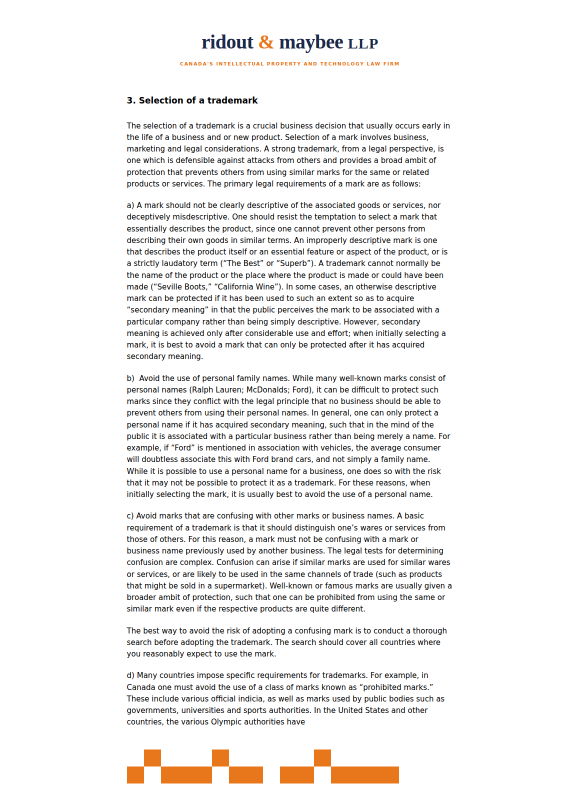ridout & maybee LLP
CANADA'S INTELLECTUAL PROPERTY AND TECHNOLOGY LAW FIRM
3. Selection of a trademark
The selection of a trademark is a crucial business decision that usually occurs early in the life of a business and or new product. Selection of a mark involves business, marketing and legal considerations. A strong trademark, from a legal perspective, is one which is defensible against attacks from others and provides a broad ambit of protection that prevents others from using similar marks for the same or related products or services. The primary legal requirements of a mark are as follows:
a) A mark should not be clearly descriptive of the associated goods or services, nor deceptively misdescriptive. One should resist the temptation to select a mark that essentially describes the product, since one cannot prevent other persons from describing their own goods in similar terms. An improperly descriptive mark is one that describes the product itself or an essential feature or aspect of the product, or is a strictly laudatory term (“The Best” or “Superb”). A trademark cannot normally be the name of the product or the place where the product is made or could have been made (“Seville Boots,” “California Wine”). In some cases, an otherwise descriptive mark can be protected if it has been used to such an extent so as to acquire “secondary meaning” in that the public perceives the mark to be associated with a particular company rather than being simply descriptive. However, secondary meaning is achieved only after considerable use and effort; when initially selecting a mark, it is best to avoid a mark that can only be protected after it has acquired secondary meaning.
b) Avoid the use of personal family names. While many well-known marks consist of personal names (Ralph Lauren; McDonalds; Ford), it can be difficult to protect such marks since they conflict with the legal principle that no business should be able to prevent others from using their personal names. In general, one can only protect a personal name if it has acquired secondary meaning, such that in the mind of the public it is associated with a particular business rather than being merely a name. For example, if “Ford” is mentioned in association with vehicles, the average consumer will doubtless associate this with Ford brand cars, and not simply a family name. While it is possible to use a personal name for a business, one does so with the risk that it may not be possible to protect it as a trademark. For these reasons, when initially selecting the mark, it is usually best to avoid the use of a personal name.
c) Avoid marks that are confusing with other marks or business names. A basic requirement of a trademark is that it should distinguish one’s wares or services from those of others. For this reason, a mark must not be confusing with a mark or business name previously used by another business. The legal tests for determining confusion are complex. Confusion can arise if similar marks are used for similar wares or services, or are likely to be used in the same channels of trade (such as products that might be sold in a supermarket). Well-known or famous marks are usually given a broader ambit of protection, such that one can be prohibited from using the same or similar mark even if the respective products are quite different.
The best way to avoid the risk of adopting a confusing mark is to conduct a thorough search before adopting the trademark. The search should cover all countries where you reasonably expect to use the mark.
d) Many countries impose specific requirements for trademarks. For example, in Canada one must avoid the use of a class of marks known as “prohibited marks.” These include various official indicia, as well as marks used by public bodies such as governments, universities and sports authorities. In the United States and other countries, the various Olympic authorities have